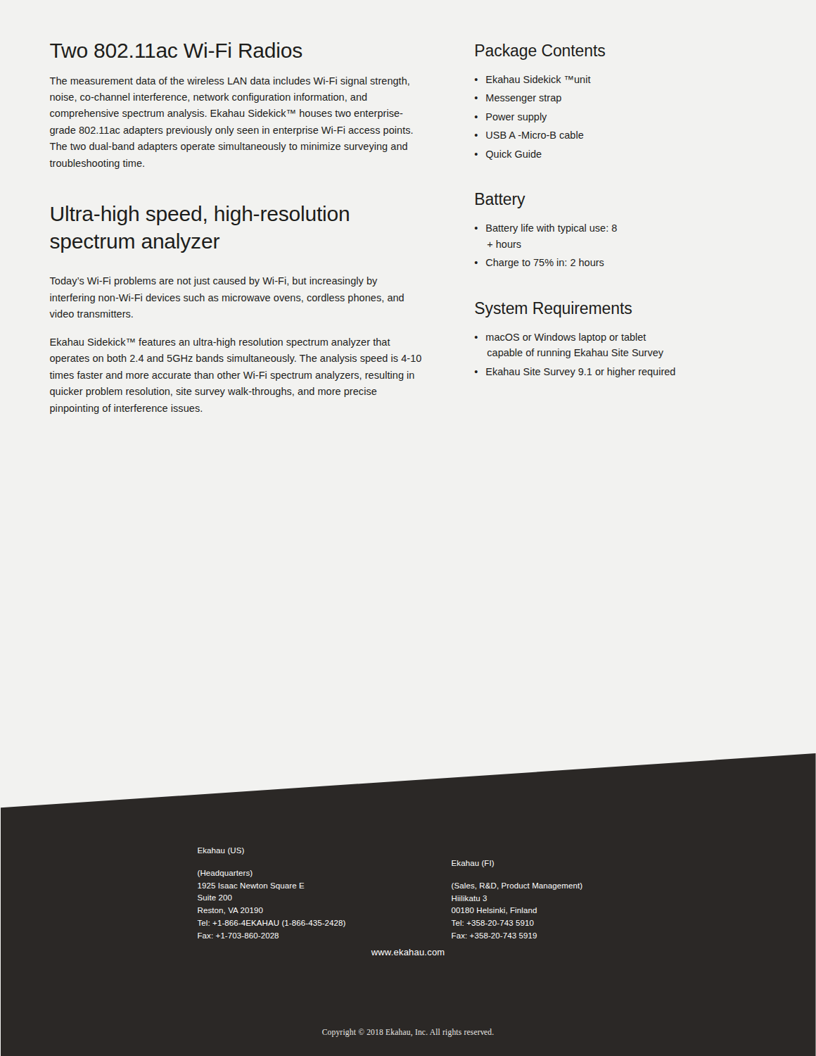Two 802.11ac Wi-Fi Radios
The measurement data of the wireless LAN data includes Wi-Fi signal strength, noise, co-channel interference, network configuration information, and comprehensive spectrum analysis. Ekahau Sidekick™ houses two enterprise-grade 802.11ac adapters previously only seen in enterprise Wi-Fi access points. The two dual-band adapters operate simultaneously to minimize surveying and troubleshooting time.
Ultra-high speed, high-resolution spectrum analyzer
Today’s Wi-Fi problems are not just caused by Wi-Fi, but increasingly by interfering non-Wi-Fi devices such as microwave ovens, cordless phones, and video transmitters.
Ekahau Sidekick™ features an ultra-high resolution spectrum analyzer that operates on both 2.4 and 5GHz bands simultaneously. The analysis speed is 4-10 times faster and more accurate than other Wi-Fi spectrum analyzers, resulting in quicker problem resolution, site survey walk-throughs, and more precise pinpointing of interference issues.
Package Contents
Ekahau Sidekick ™unit
Messenger strap
Power supply
USB A -Micro-B cable
Quick Guide
Battery
Battery life with typical use: 8+ hours
Charge to 75% in: 2 hours
System Requirements
macOS or Windows laptop or tabletcapable of running Ekahau Site Survey
Ekahau Site Survey 9.1 or higher required
Ekahau (US)
(Headquarters)
1925 Isaac Newton Square E
Suite 200
Reston, VA 20190
Tel: +1-866-4EKAHAU (1-866-435-2428)
Fax: +1-703-860-2028
Ekahau (FI)
(Sales, R&D, Product Management)
Hiilikatu 3
00180 Helsinki, Finland
Tel: +358-20-743 5910
Fax: +358-20-743 5919
www.ekahau.com
Copyright © 2018 Ekahau, Inc. All rights reserved.